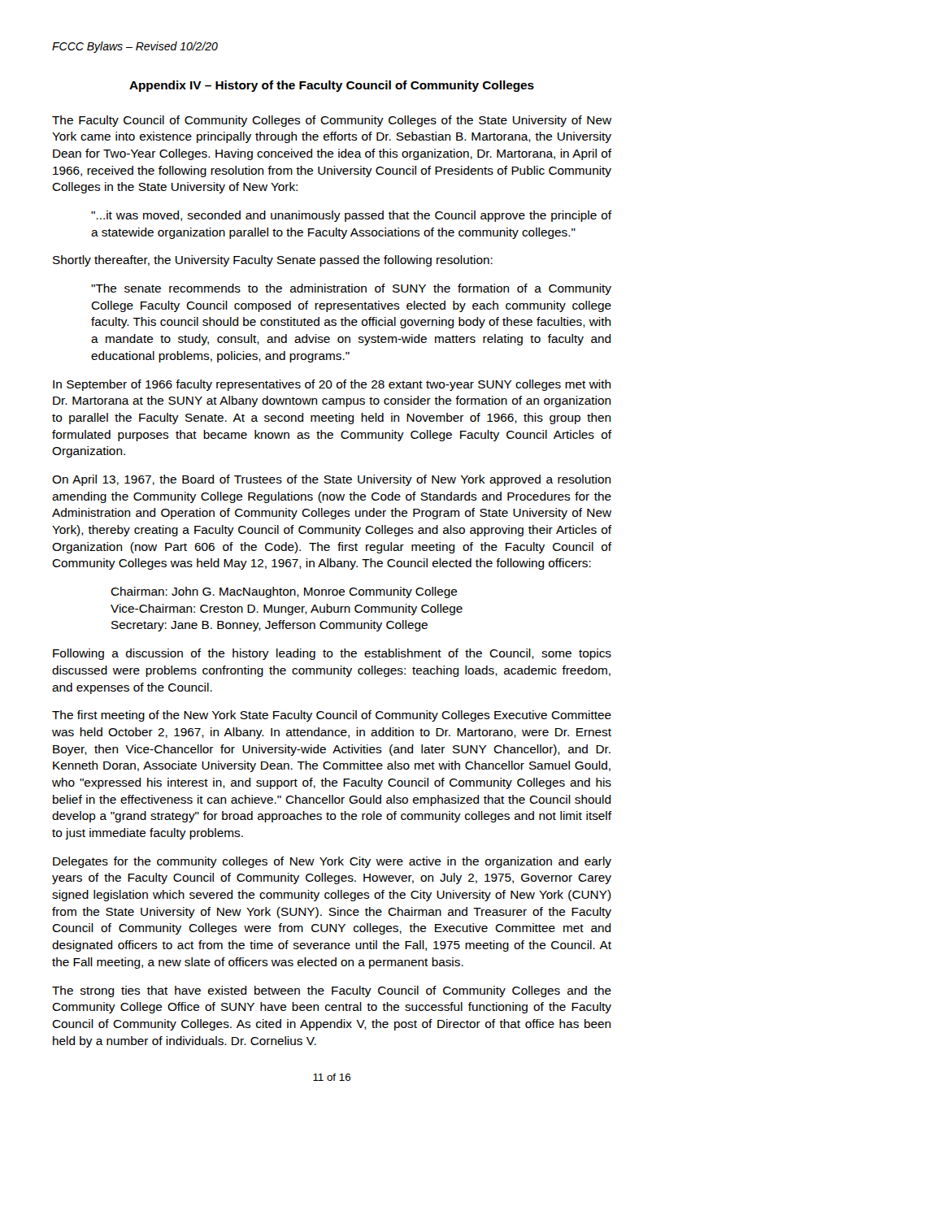FCCC Bylaws – Revised 10/2/20
Appendix IV – History of the Faculty Council of Community Colleges
The Faculty Council of Community Colleges of Community Colleges of the State University of New York came into existence principally through the efforts of Dr. Sebastian B. Martorana, the University Dean for Two-Year Colleges. Having conceived the idea of this organization, Dr. Martorana, in April of 1966, received the following resolution from the University Council of Presidents of Public Community Colleges in the State University of New York:
"...it was moved, seconded and unanimously passed that the Council approve the principle of a statewide organization parallel to the Faculty Associations of the community colleges."
Shortly thereafter, the University Faculty Senate passed the following resolution:
"The senate recommends to the administration of SUNY the formation of a Community College Faculty Council composed of representatives elected by each community college faculty. This council should be constituted as the official governing body of these faculties, with a mandate to study, consult, and advise on system-wide matters relating to faculty and educational problems, policies, and programs."
In September of 1966 faculty representatives of 20 of the 28 extant two-year SUNY colleges met with Dr. Martorana at the SUNY at Albany downtown campus to consider the formation of an organization to parallel the Faculty Senate. At a second meeting held in November of 1966, this group then formulated purposes that became known as the Community College Faculty Council Articles of Organization.
On April 13, 1967, the Board of Trustees of the State University of New York approved a resolution amending the Community College Regulations (now the Code of Standards and Procedures for the Administration and Operation of Community Colleges under the Program of State University of New York), thereby creating a Faculty Council of Community Colleges and also approving their Articles of Organization (now Part 606 of the Code). The first regular meeting of the Faculty Council of Community Colleges was held May 12, 1967, in Albany. The Council elected the following officers:
Chairman: John G. MacNaughton, Monroe Community College
Vice-Chairman: Creston D. Munger, Auburn Community College
Secretary: Jane B. Bonney, Jefferson Community College
Following a discussion of the history leading to the establishment of the Council, some topics discussed were problems confronting the community colleges: teaching loads, academic freedom, and expenses of the Council.
The first meeting of the New York State Faculty Council of Community Colleges Executive Committee was held October 2, 1967, in Albany. In attendance, in addition to Dr. Martorano, were Dr. Ernest Boyer, then Vice-Chancellor for University-wide Activities (and later SUNY Chancellor), and Dr. Kenneth Doran, Associate University Dean. The Committee also met with Chancellor Samuel Gould, who "expressed his interest in, and support of, the Faculty Council of Community Colleges and his belief in the effectiveness it can achieve." Chancellor Gould also emphasized that the Council should develop a "grand strategy" for broad approaches to the role of community colleges and not limit itself to just immediate faculty problems.
Delegates for the community colleges of New York City were active in the organization and early years of the Faculty Council of Community Colleges. However, on July 2, 1975, Governor Carey signed legislation which severed the community colleges of the City University of New York (CUNY) from the State University of New York (SUNY). Since the Chairman and Treasurer of the Faculty Council of Community Colleges were from CUNY colleges, the Executive Committee met and designated officers to act from the time of severance until the Fall, 1975 meeting of the Council. At the Fall meeting, a new slate of officers was elected on a permanent basis.
The strong ties that have existed between the Faculty Council of Community Colleges and the Community College Office of SUNY have been central to the successful functioning of the Faculty Council of Community Colleges. As cited in Appendix V, the post of Director of that office has been held by a number of individuals. Dr. Cornelius V.
11 of 16